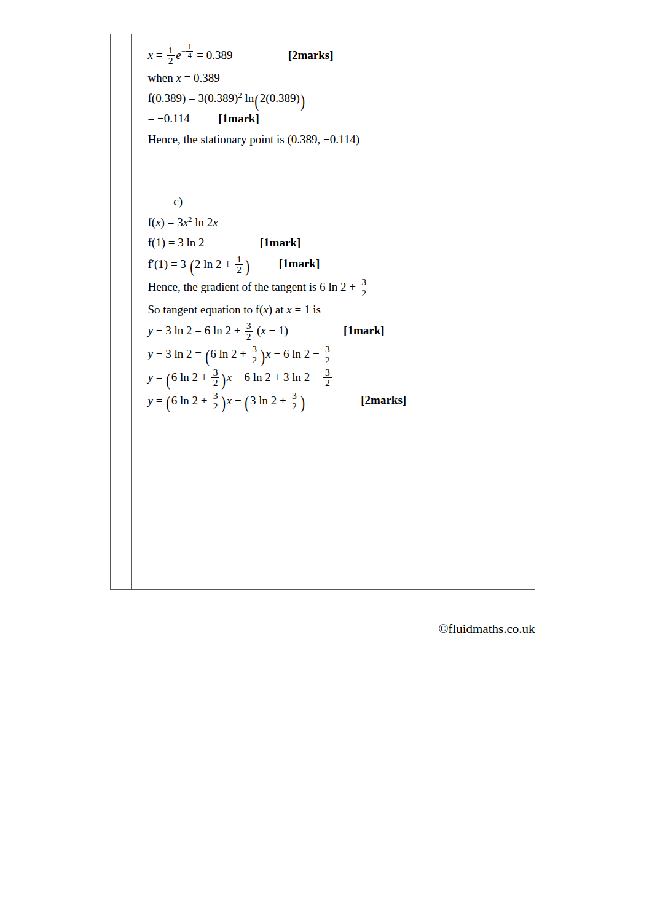x = 12 e−14 = 0.389 [2marks]
when x = 0.389
f(0.389) = 3(0.389)2 ln(2(0.389))
= −0.114 [1mark]
Hence, the stationary point is (0.389, −0.114)
c)
f(x) = 3x2 ln 2x
f(1) = 3 ln 2 [1mark]
f′(1) = 3 (2 ln 2 + 12) [1mark]
Hence, the gradient of the tangent is 6 ln 2 + 32
So tangent equation to f(x) at x = 1 is
y − 3 ln 2 = 6 ln 2 + 32 (x − 1) [1mark]
y − 3 ln 2 = (6 ln 2 + 32) x − 6 ln 2 − 32
y = (6 ln 2 + 32) x − 6 ln 2 + 3 ln 2 − 32
y = (6 ln 2 + 32) x − (3 ln 2 + 32) [2marks]
©fluidmaths.co.uk